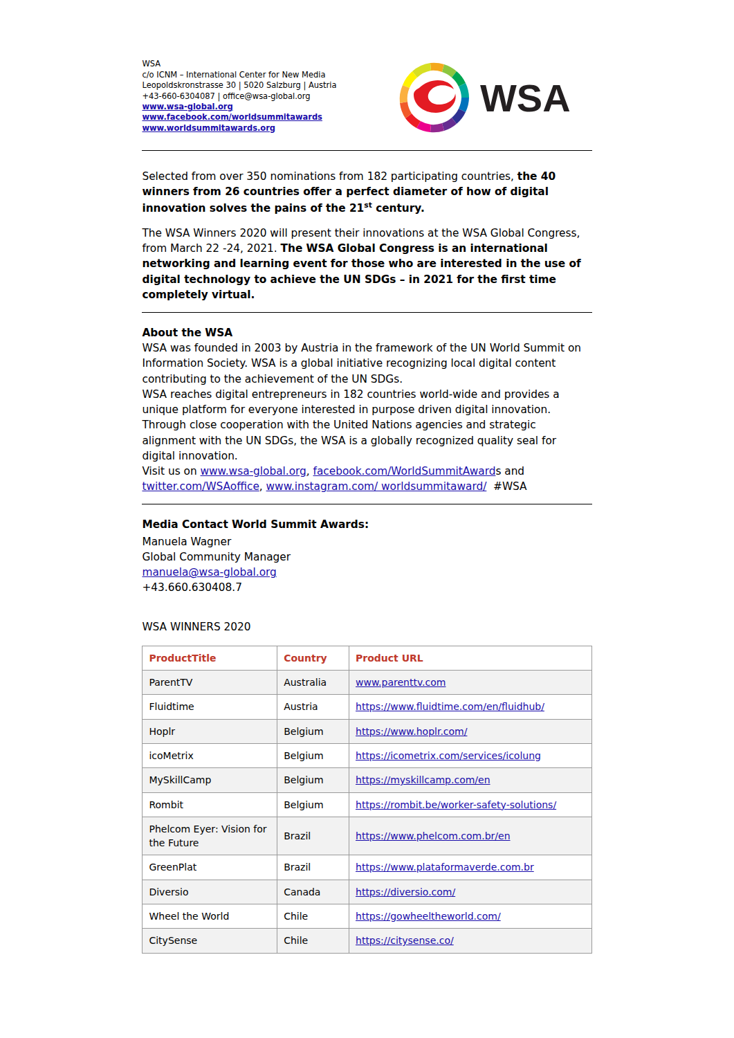WSA
c/o ICNM – International Center for New Media
Leopoldskronstrasse 30 | 5020 Salzburg | Austria
+43-660-6304087 | office@wsa-global.org
www.wsa-global.org
www.facebook.com/worldsummitawards
www.worldsummitawards.org
WSA
Selected from over 350 nominations from 182 participating countries, the 40 winners from 26 countries offer a perfect diameter of how of digital innovation solves the pains of the 21st century.
The WSA Winners 2020 will present their innovations at the WSA Global Congress, from March 22 -24, 2021. The WSA Global Congress is an international networking and learning event for those who are interested in the use of digital technology to achieve the UN SDGs – in 2021 for the first time completely virtual.
About the WSA
WSA was founded in 2003 by Austria in the framework of the UN World Summit on Information Society. WSA is a global initiative recognizing local digital content contributing to the achievement of the UN SDGs.
WSA reaches digital entrepreneurs in 182 countries world-wide and provides a unique platform for everyone interested in purpose driven digital innovation. Through close cooperation with the United Nations agencies and strategic alignment with the UN SDGs, the WSA is a globally recognized quality seal for digital innovation.
Visit us on www.wsa-global.org, facebook.com/WorldSummitAwards and twitter.com/WSAoffice, www.instagram.com/ worldsummitaward/ #WSA
Media Contact World Summit Awards:
Manuela Wagner
Global Community Manager
manuela@wsa-global.org
+43.660.630408.7
WSA WINNERS 2020
| ProductTitle | Country | Product URL |
| --- | --- | --- |
| ParentTV | Australia | www.parenttv.com |
| Fluidtime | Austria | https://www.fluidtime.com/en/fluidhub/ |
| Hoplr | Belgium | https://www.hoplr.com/ |
| icoMetrix | Belgium | https://icometrix.com/services/icolung |
| MySkillCamp | Belgium | https://myskillcamp.com/en |
| Rombit | Belgium | https://rombit.be/worker-safety-solutions/ |
| Phelcom Eyer: Vision for the Future | Brazil | https://www.phelcom.com.br/en |
| GreenPlat | Brazil | https://www.plataformaverde.com.br |
| Diversio | Canada | https://diversio.com/ |
| Wheel the World | Chile | https://gowheeltheworld.com/ |
| CitySense | Chile | https://citysense.co/ |